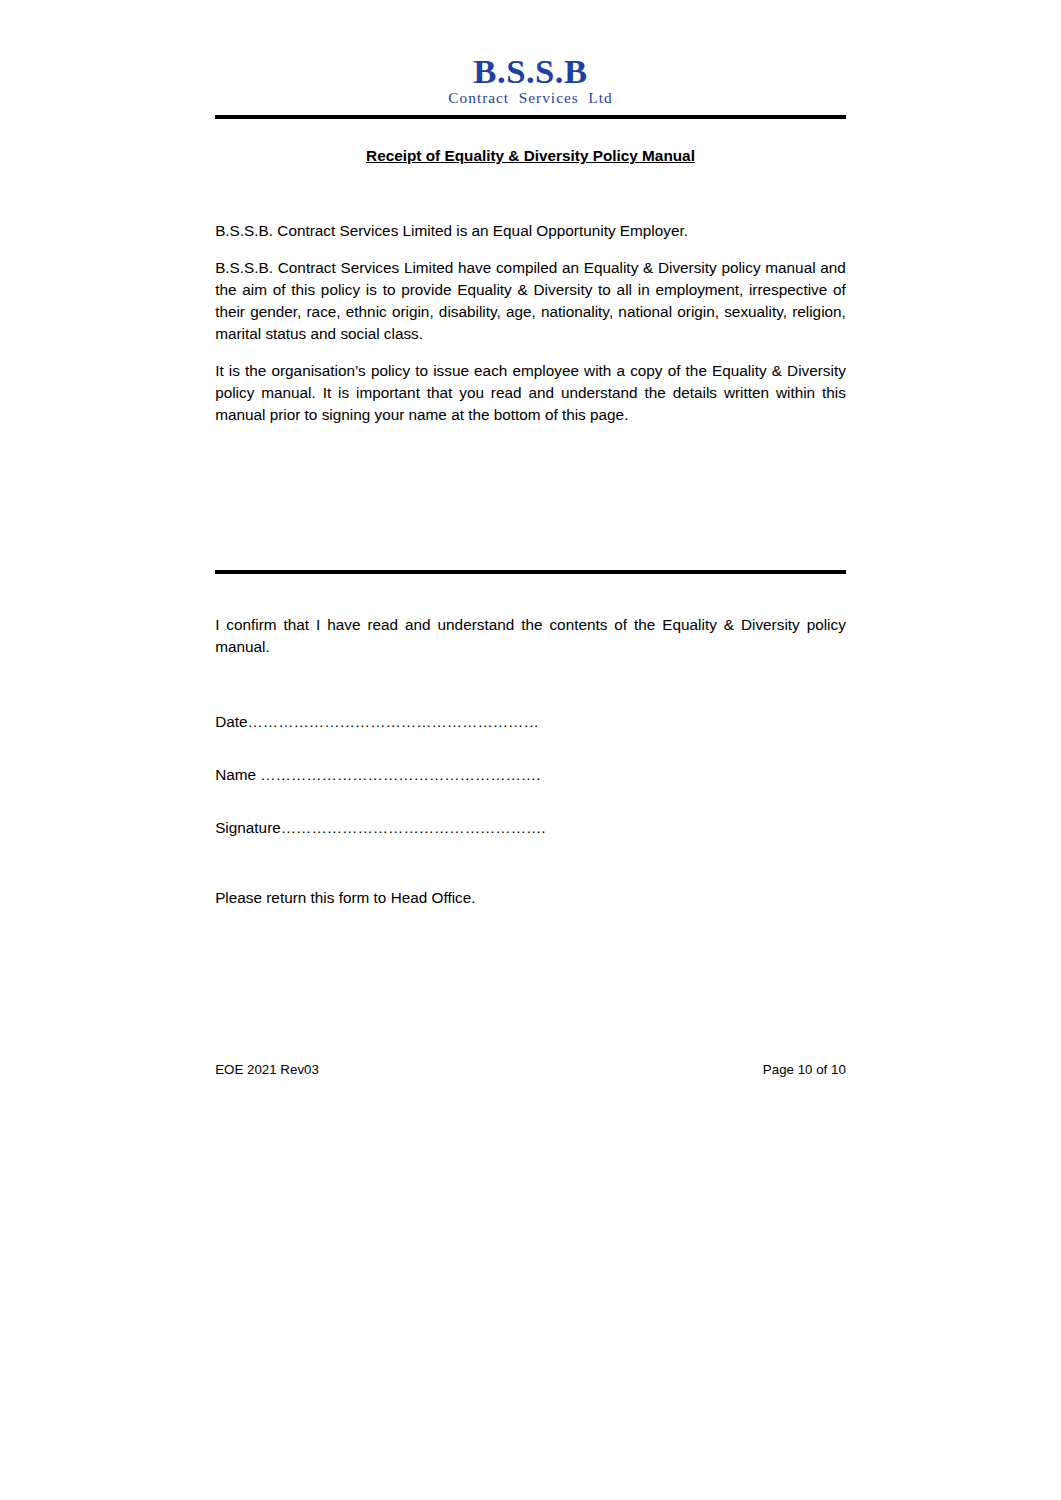B.S.S.B
Contract Services Ltd
Receipt of Equality & Diversity Policy Manual
B.S.S.B. Contract Services Limited is an Equal Opportunity Employer.
B.S.S.B. Contract Services Limited have compiled an Equality & Diversity policy manual and the aim of this policy is to provide Equality & Diversity to all in employment, irrespective of their gender, race, ethnic origin, disability, age, nationality, national origin, sexuality, religion, marital status and social class.
It is the organisation’s policy to issue each employee with a copy of the Equality & Diversity policy manual. It is important that you read and understand the details written within this manual prior to signing your name at the bottom of this page.
I confirm that I have read and understand the contents of the Equality & Diversity policy manual.
Date…………………………………………………
Name ……………………………………………….
Signature…………………………………………….
Please return this form to Head Office.
EOE 2021 Rev03 Page 10 of 10